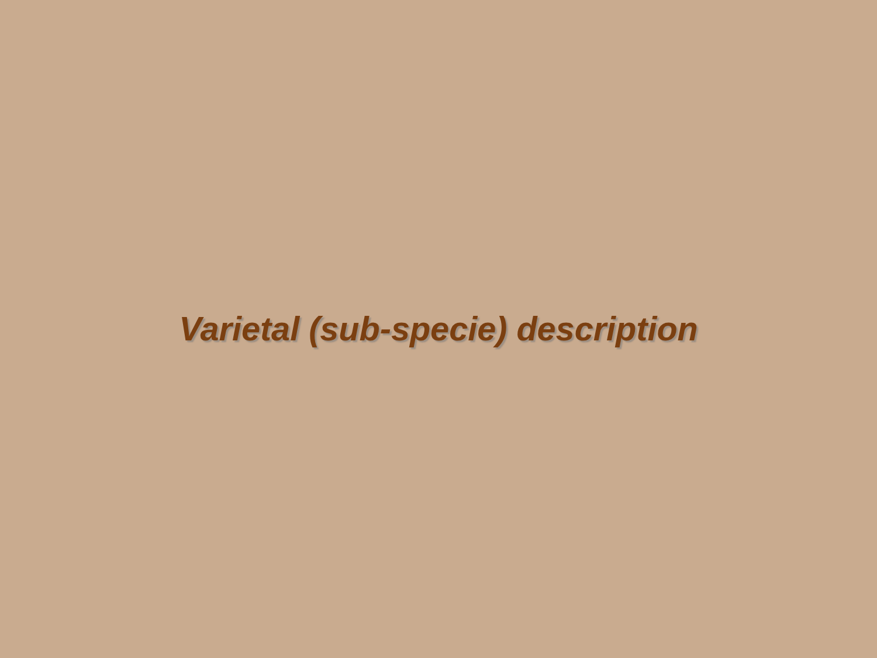Varietal (sub-specie) description